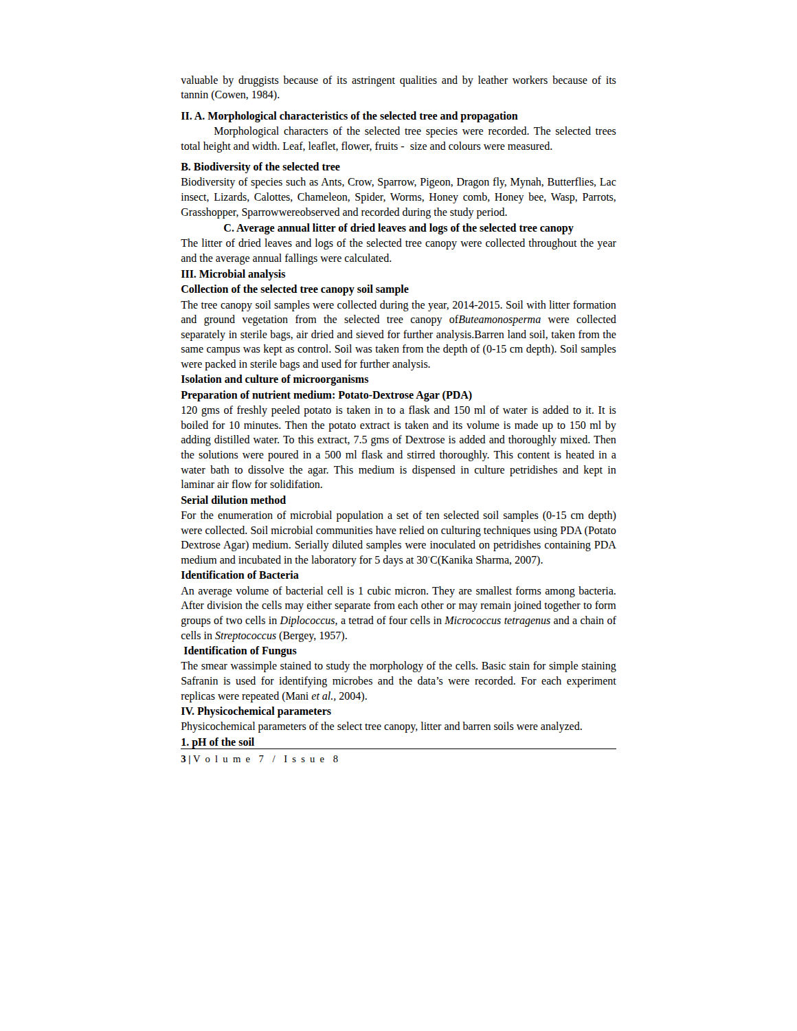valuable by druggists because of its astringent qualities and by leather workers because of its tannin (Cowen, 1984).
II. A. Morphological characteristics of the selected tree and propagation
Morphological characters of the selected tree species were recorded. The selected trees total height and width. Leaf, leaflet, flower, fruits - size and colours were measured.
B. Biodiversity of the selected tree
Biodiversity of species such as Ants, Crow, Sparrow, Pigeon, Dragon fly, Mynah, Butterflies, Lac insect, Lizards, Calottes, Chameleon, Spider, Worms, Honey comb, Honey bee, Wasp, Parrots, Grasshopper, Sparrowwereobserved and recorded during the study period.
C. Average annual litter of dried leaves and logs of the selected tree canopy
The litter of dried leaves and logs of the selected tree canopy were collected throughout the year and the average annual fallings were calculated.
III. Microbial analysis
Collection of the selected tree canopy soil sample
The tree canopy soil samples were collected during the year, 2014-2015. Soil with litter formation and ground vegetation from the selected tree canopy ofButeamonosperma were collected separately in sterile bags, air dried and sieved for further analysis.Barren land soil, taken from the same campus was kept as control. Soil was taken from the depth of (0-15 cm depth). Soil samples were packed in sterile bags and used for further analysis.
Isolation and culture of microorganisms
Preparation of nutrient medium: Potato-Dextrose Agar (PDA)
120 gms of freshly peeled potato is taken in to a flask and 150 ml of water is added to it. It is boiled for 10 minutes. Then the potato extract is taken and its volume is made up to 150 ml by adding distilled water. To this extract, 7.5 gms of Dextrose is added and thoroughly mixed. Then the solutions were poured in a 500 ml flask and stirred thoroughly. This content is heated in a water bath to dissolve the agar. This medium is dispensed in culture petridishes and kept in laminar air flow for solidifation.
Serial dilution method
For the enumeration of microbial population a set of ten selected soil samples (0-15 cm depth) were collected. Soil microbial communities have relied on culturing techniques using PDA (Potato Dextrose Agar) medium. Serially diluted samples were inoculated on petridishes containing PDA medium and incubated in the laboratory for 5 days at 30◦C(Kanika Sharma, 2007).
Identification of Bacteria
An average volume of bacterial cell is 1 cubic micron. They are smallest forms among bacteria. After division the cells may either separate from each other or may remain joined together to form groups of two cells in Diplococcus, a tetrad of four cells in Micrococcus tetragenus and a chain of cells in Streptococcus (Bergey, 1957).
Identification of Fungus
The smear wassimple stained to study the morphology of the cells. Basic stain for simple staining Safranin is used for identifying microbes and the data’s were recorded. For each experiment replicas were repeated (Mani et al., 2004).
IV. Physicochemical parameters
Physicochemical parameters of the select tree canopy, litter and barren soils were analyzed.
1. pH of the soil
3 | V o l u m e 7 / I s s u e 8